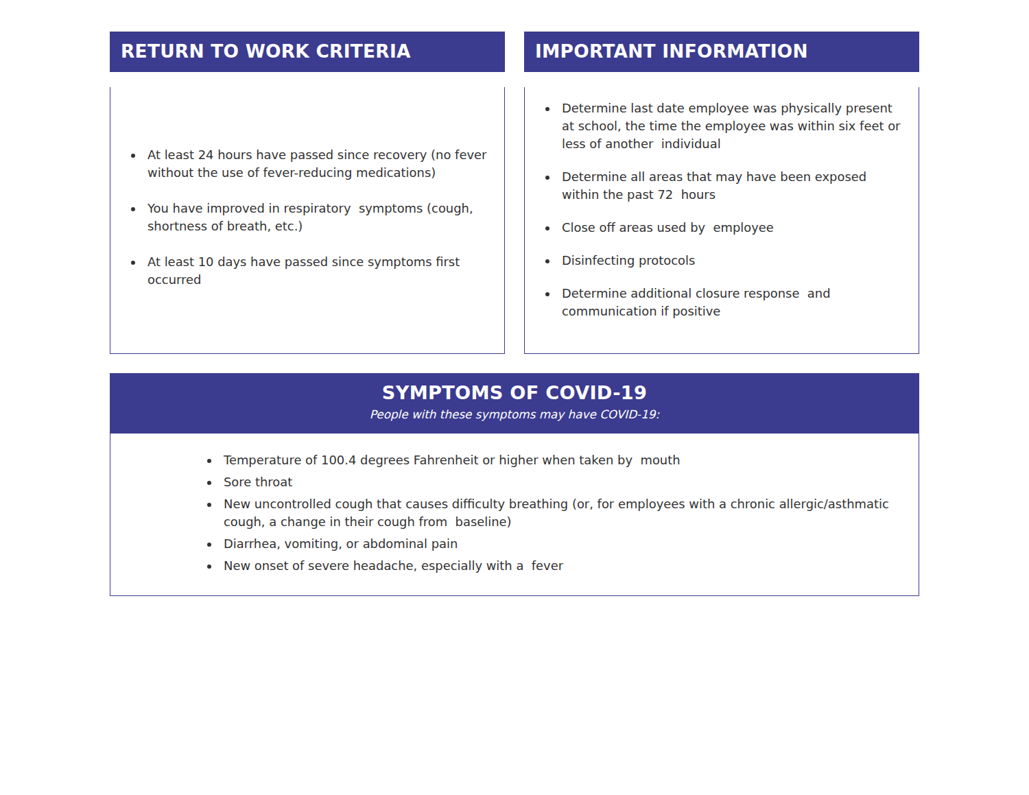RETURN TO WORK CRITERIA
At least 24 hours have passed since recovery (no fever without the use of fever-reducing medications)
You have improved in respiratory symptoms (cough, shortness of breath, etc.)
At least 10 days have passed since symptoms first occurred
IMPORTANT INFORMATION
Determine last date employee was physically present at school, the time the employee was within six feet or less of another individual
Determine all areas that may have been exposed within the past 72 hours
Close off areas used by employee
Disinfecting protocols
Determine additional closure response and communication if positive
SYMPTOMS OF COVID-19
People with these symptoms may have COVID-19:
Temperature of 100.4 degrees Fahrenheit or higher when taken by mouth
Sore throat
New uncontrolled cough that causes difficulty breathing (or, for employees with a chronic allergic/asthmatic cough, a change in their cough from baseline)
Diarrhea, vomiting, or abdominal pain
New onset of severe headache, especially with a fever